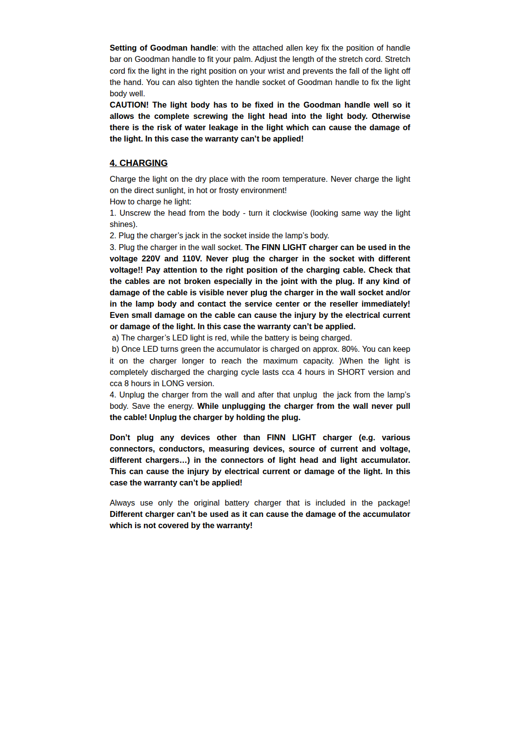Setting of Goodman handle: with the attached allen key fix the position of handle bar on Goodman handle to fit your palm. Adjust the length of the stretch cord. Stretch cord fix the light in the right position on your wrist and prevents the fall of the light off the hand. You can also tighten the handle socket of Goodman handle to fix the light body well.
CAUTION! The light body has to be fixed in the Goodman handle well so it allows the complete screwing the light head into the light body. Otherwise there is the risk of water leakage in the light which can cause the damage of the light. In this case the warranty can’t be applied!
4. CHARGING
Charge the light on the dry place with the room temperature. Never charge the light on the direct sunlight, in hot or frosty environment!
How to charge he light:
1. Unscrew the head from the body - turn it clockwise (looking same way the light shines).
2. Plug the charger’s jack in the socket inside the lamp’s body.
3. Plug the charger in the wall socket. The FINN LIGHT charger can be used in the voltage 220V and 110V. Never plug the charger in the socket with different voltage!! Pay attention to the right position of the charging cable. Check that the cables are not broken especially in the joint with the plug. If any kind of damage of the cable is visible never plug the charger in the wall socket and/or in the lamp body and contact the service center or the reseller immediately! Even small damage on the cable can cause the injury by the electrical current or damage of the light. In this case the warranty can’t be applied.
a) The charger’s LED light is red, while the battery is being charged.
b) Once LED turns green the accumulator is charged on approx. 80%. You can keep it on the charger longer to reach the maximum capacity. )When the light is completely discharged the charging cycle lasts cca 4 hours in SHORT version and cca 8 hours in LONG version.
4. Unplug the charger from the wall and after that unplug the jack from the lamp’s body. Save the energy. While unplugging the charger from the wall never pull the cable! Unplug the charger by holding the plug.
Don’t plug any devices other than FINN LIGHT charger (e.g. various connectors, conductors, measuring devices, source of current and voltage, different chargers…) in the connectors of light head and light accumulator. This can cause the injury by electrical current or damage of the light. In this case the warranty can’t be applied!
Always use only the original battery charger that is included in the package! Different charger can’t be used as it can cause the damage of the accumulator which is not covered by the warranty!